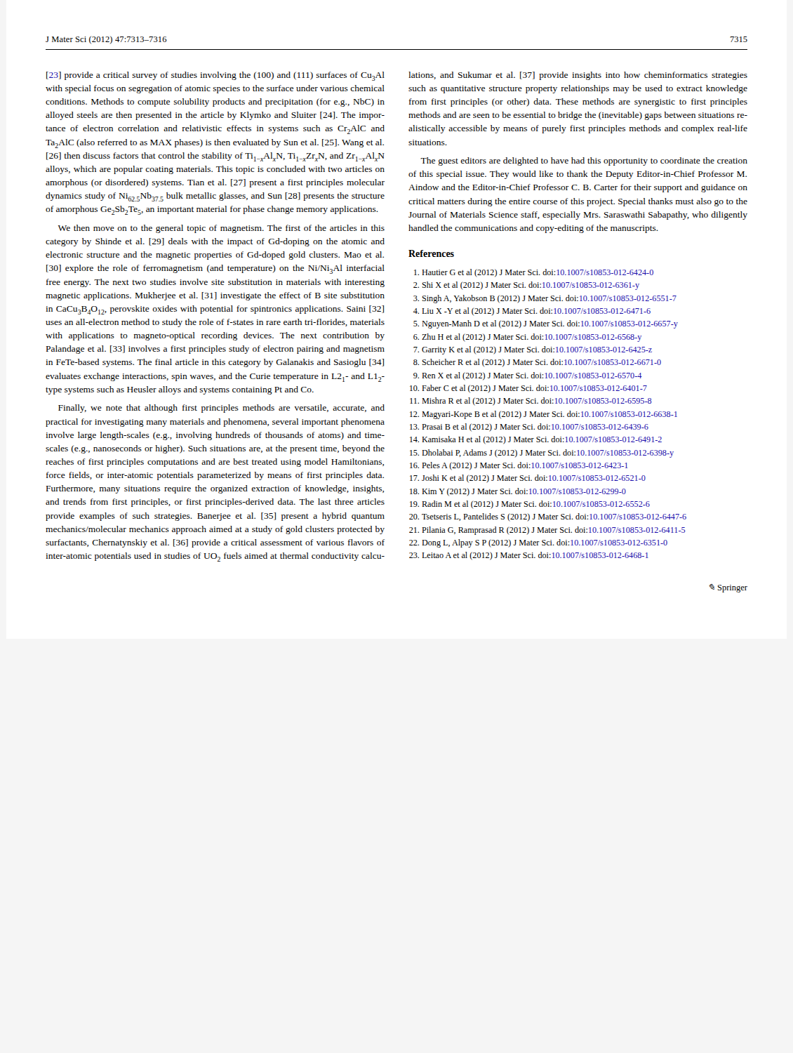J Mater Sci (2012) 47:7313–7316
7315
[23] provide a critical survey of studies involving the (100) and (111) surfaces of Cu3Al with special focus on segregation of atomic species to the surface under various chemical conditions. Methods to compute solubility products and precipitation (for e.g., NbC) in alloyed steels are then presented in the article by Klymko and Sluiter [24]. The importance of electron correlation and relativistic effects in systems such as Cr2AlC and Ta2AlC (also referred to as MAX phases) is then evaluated by Sun et al. [25]. Wang et al. [26] then discuss factors that control the stability of Ti1−xAlxN, Ti1−xZrxN, and Zr1−xAlxN alloys, which are popular coating materials. This topic is concluded with two articles on amorphous (or disordered) systems. Tian et al. [27] present a first principles molecular dynamics study of Ni62.5Nb37.5 bulk metallic glasses, and Sun [28] presents the structure of amorphous Ge2Sb2Te5, an important material for phase change memory applications.
We then move on to the general topic of magnetism. The first of the articles in this category by Shinde et al. [29] deals with the impact of Gd-doping on the atomic and electronic structure and the magnetic properties of Gd-doped gold clusters. Mao et al. [30] explore the role of ferromagnetism (and temperature) on the Ni/Ni3Al interfacial free energy. The next two studies involve site substitution in materials with interesting magnetic applications. Mukherjee et al. [31] investigate the effect of B site substitution in CaCu3B4O12, perovskite oxides with potential for spintronics applications. Saini [32] uses an all-electron method to study the role of f-states in rare earth tri-florides, materials with applications to magneto-optical recording devices. The next contribution by Palandage et al. [33] involves a first principles study of electron pairing and magnetism in FeTe-based systems. The final article in this category by Galanakis and Sasioglu [34] evaluates exchange interactions, spin waves, and the Curie temperature in L21- and L12-type systems such as Heusler alloys and systems containing Pt and Co.
Finally, we note that although first principles methods are versatile, accurate, and practical for investigating many materials and phenomena, several important phenomena involve large length-scales (e.g., involving hundreds of thousands of atoms) and time-scales (e.g., nanoseconds or higher). Such situations are, at the present time, beyond the reaches of first principles computations and are best treated using model Hamiltonians, force fields, or inter-atomic potentials parameterized by means of first principles data. Furthermore, many situations require the organized extraction of knowledge, insights, and trends from first principles, or first principles-derived data. The last three articles provide examples of such strategies. Banerjee et al. [35] present a hybrid quantum mechanics/molecular mechanics approach aimed at a study of gold clusters protected by surfactants, Chernatynskiy et al. [36] provide a critical assessment of various flavors of inter-atomic potentials used in studies of UO2 fuels aimed at thermal conductivity calculations, and Sukumar et al. [37] provide insights into how cheminformatics strategies such as quantitative structure property relationships may be used to extract knowledge from first principles (or other) data. These methods are synergistic to first principles methods and are seen to be essential to bridge the (inevitable) gaps between situations realistically accessible by means of purely first principles methods and complex real-life situations.
The guest editors are delighted to have had this opportunity to coordinate the creation of this special issue. They would like to thank the Deputy Editor-in-Chief Professor M. Aindow and the Editor-in-Chief Professor C. B. Carter for their support and guidance on critical matters during the entire course of this project. Special thanks must also go to the Journal of Materials Science staff, especially Mrs. Saraswathi Sabapathy, who diligently handled the communications and copy-editing of the manuscripts.
References
Hautier G et al (2012) J Mater Sci. doi:10.1007/s10853-012-6424-0
Shi X et al (2012) J Mater Sci. doi:10.1007/s10853-012-6361-y
Singh A, Yakobson B (2012) J Mater Sci. doi:10.1007/s10853-012-6551-7
Liu X -Y et al (2012) J Mater Sci. doi:10.1007/s10853-012-6471-6
Nguyen-Manh D et al (2012) J Mater Sci. doi:10.1007/s10853-012-6657-y
Zhu H et al (2012) J Mater Sci. doi:10.1007/s10853-012-6568-y
Garrity K et al (2012) J Mater Sci. doi:10.1007/s10853-012-6425-z
Scheicher R et al (2012) J Mater Sci. doi:10.1007/s10853-012-6671-0
Ren X et al (2012) J Mater Sci. doi:10.1007/s10853-012-6570-4
Faber C et al (2012) J Mater Sci. doi:10.1007/s10853-012-6401-7
Mishra R et al (2012) J Mater Sci. doi:10.1007/s10853-012-6595-8
Magyari-Kope B et al (2012) J Mater Sci. doi:10.1007/s10853-012-6638-1
Prasai B et al (2012) J Mater Sci. doi:10.1007/s10853-012-6439-6
Kamisaka H et al (2012) J Mater Sci. doi:10.1007/s10853-012-6491-2
Dholabai P, Adams J (2012) J Mater Sci. doi:10.1007/s10853-012-6398-y
Peles A (2012) J Mater Sci. doi:10.1007/s10853-012-6423-1
Joshi K et al (2012) J Mater Sci. doi:10.1007/s10853-012-6521-0
Kim Y (2012) J Mater Sci. doi:10.1007/s10853-012-6299-0
Radin M et al (2012) J Mater Sci. doi:10.1007/s10853-012-6552-6
Tsetseris L, Pantelides S (2012) J Mater Sci. doi:10.1007/s10853-012-6447-6
Pilania G, Ramprasad R (2012) J Mater Sci. doi:10.1007/s10853-012-6411-5
Dong L, Alpay S P (2012) J Mater Sci. doi:10.1007/s10853-012-6351-0
Leitao A et al (2012) J Mater Sci. doi:10.1007/s10853-012-6468-1
✎ Springer